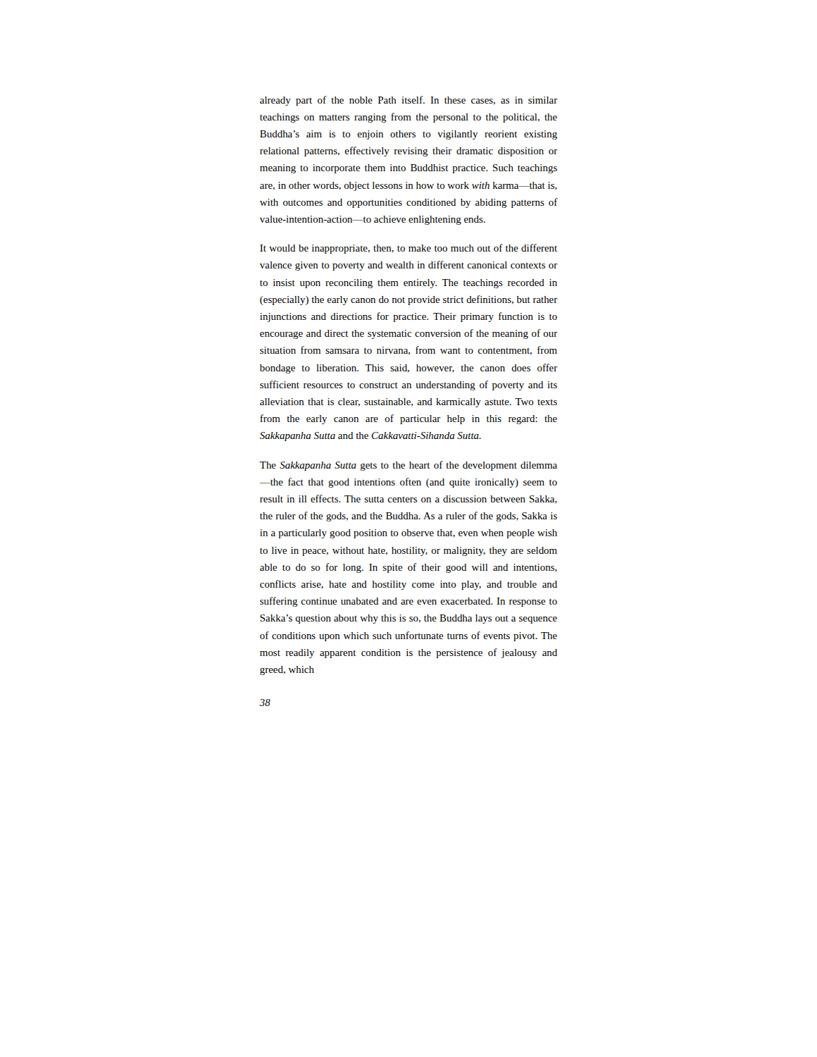already part of the noble Path itself. In these cases, as in similar teachings on matters ranging from the personal to the political, the Buddha’s aim is to enjoin others to vigilantly reorient existing relational patterns, effectively revising their dramatic disposition or meaning to incorporate them into Buddhist practice. Such teachings are, in other words, object lessons in how to work with karma—that is, with outcomes and opportunities conditioned by abiding patterns of value-intention-action—to achieve enlightening ends.
It would be inappropriate, then, to make too much out of the different valence given to poverty and wealth in different canonical contexts or to insist upon reconciling them entirely. The teachings recorded in (especially) the early canon do not provide strict definitions, but rather injunctions and directions for practice. Their primary function is to encourage and direct the systematic conversion of the meaning of our situation from samsara to nirvana, from want to contentment, from bondage to liberation. This said, however, the canon does offer sufficient resources to construct an understanding of poverty and its alleviation that is clear, sustainable, and karmically astute. Two texts from the early canon are of particular help in this regard: the Sakkapanha Sutta and the Cakkavatti-Sihanda Sutta.
The Sakkapanha Sutta gets to the heart of the development dilemma—the fact that good intentions often (and quite ironically) seem to result in ill effects. The sutta centers on a discussion between Sakka, the ruler of the gods, and the Buddha. As a ruler of the gods, Sakka is in a particularly good position to observe that, even when people wish to live in peace, without hate, hostility, or malignity, they are seldom able to do so for long. In spite of their good will and intentions, conflicts arise, hate and hostility come into play, and trouble and suffering continue unabated and are even exacerbated. In response to Sakka’s question about why this is so, the Buddha lays out a sequence of conditions upon which such unfortunate turns of events pivot. The most readily apparent condition is the persistence of jealousy and greed, which
38